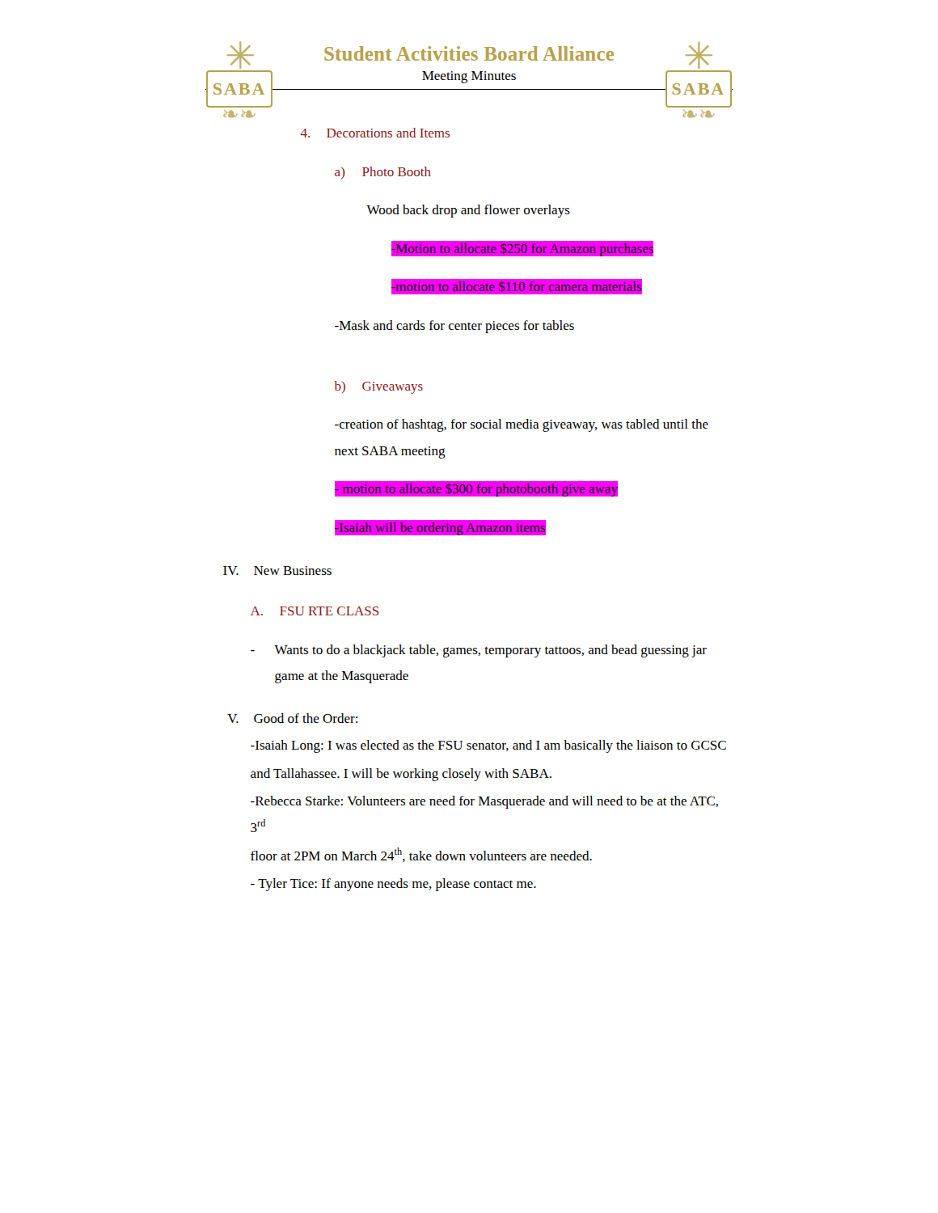✳
SABA
❧❧
✳
SABA
❧❧
Student Activities Board Alliance
Meeting Minutes
4. Decorations and Items
a) Photo Booth
Wood back drop and flower overlays
-Motion to allocate $250 for Amazon purchases
-motion to allocate $110 for camera materials
-Mask and cards for center pieces for tables
b) Giveaways
-creation of hashtag, for social media giveaway, was tabled until the
next SABA meeting
- motion to allocate $300 for photobooth give away
-Isaiah will be ordering Amazon items
IV. New Business
A. FSU RTE CLASS
- Wants to do a blackjack table, games, temporary tattoos, and bead guessing jar
game at the Masquerade
V. Good of the Order:
-Isaiah Long: I was elected as the FSU senator, and I am basically the liaison to GCSC
and Tallahassee. I will be working closely with SABA.
-Rebecca Starke: Volunteers are need for Masquerade and will need to be at the ATC, 3rd
floor at 2PM on March 24th, take down volunteers are needed.
- Tyler Tice: If anyone needs me, please contact me.